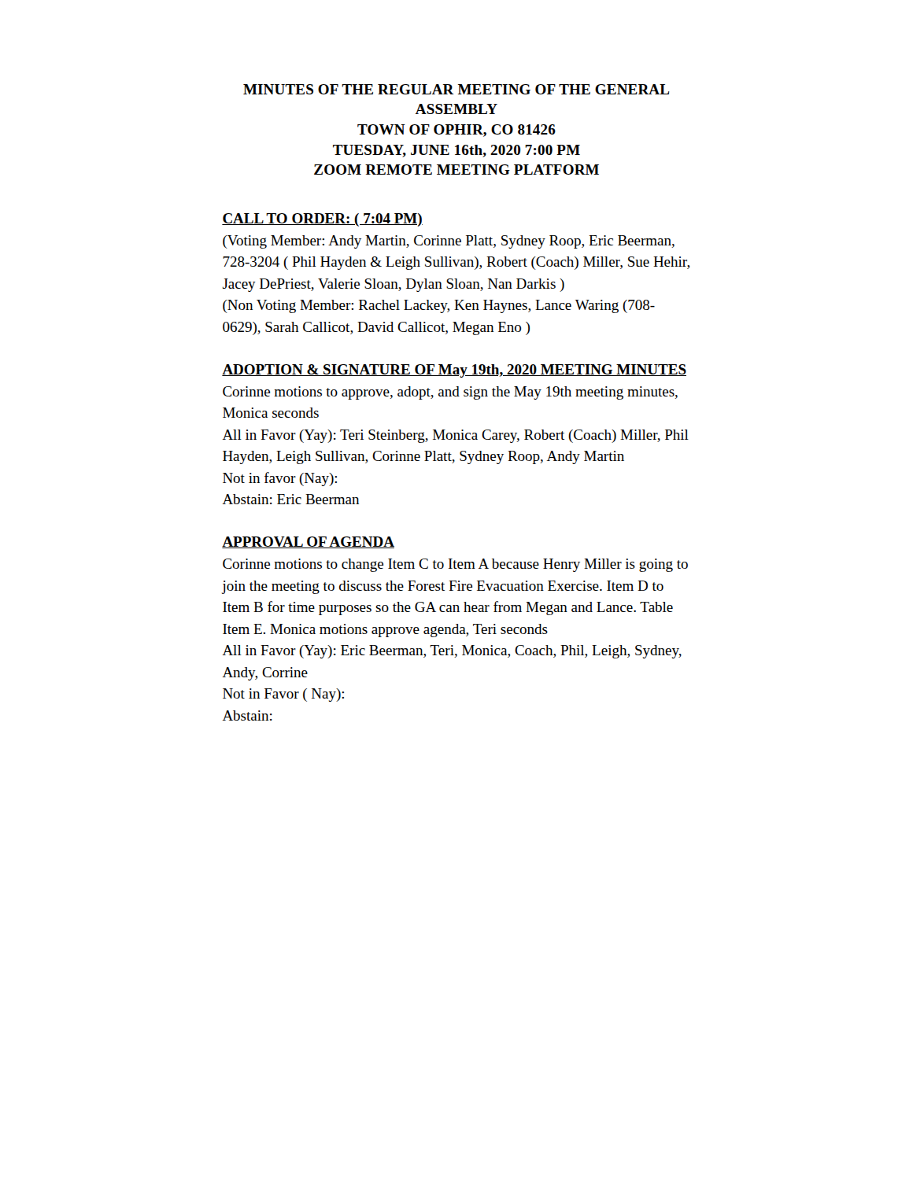MINUTES OF THE REGULAR MEETING OF THE GENERAL ASSEMBLY TOWN OF OPHIR, CO 81426 TUESDAY, JUNE 16th, 2020 7:00 PM ZOOM REMOTE MEETING PLATFORM
CALL TO ORDER: ( 7:04 PM)
(Voting Member: Andy Martin, Corinne Platt, Sydney Roop, Eric Beerman, 728-3204 ( Phil Hayden & Leigh Sullivan), Robert (Coach) Miller, Sue Hehir, Jacey DePriest, Valerie Sloan, Dylan Sloan, Nan Darkis )
(Non Voting Member: Rachel Lackey, Ken Haynes, Lance Waring (708-0629), Sarah Callicot, David Callicot, Megan Eno )
ADOPTION & SIGNATURE OF May 19th, 2020 MEETING MINUTES
Corinne motions to approve, adopt, and sign the May 19th meeting minutes, Monica seconds
All in Favor (Yay): Teri Steinberg, Monica Carey, Robert (Coach) Miller, Phil Hayden, Leigh Sullivan, Corinne Platt, Sydney Roop, Andy Martin
Not in favor (Nay):
Abstain: Eric Beerman
APPROVAL OF AGENDA
Corinne motions to change Item C to Item A because Henry Miller is going to join the meeting to discuss the Forest Fire Evacuation Exercise. Item D to Item B for time purposes so the GA can hear from Megan and Lance. Table Item E. Monica motions approve agenda, Teri seconds
All in Favor (Yay): Eric Beerman, Teri, Monica, Coach, Phil, Leigh, Sydney, Andy, Corrine
Not in Favor ( Nay):
Abstain: